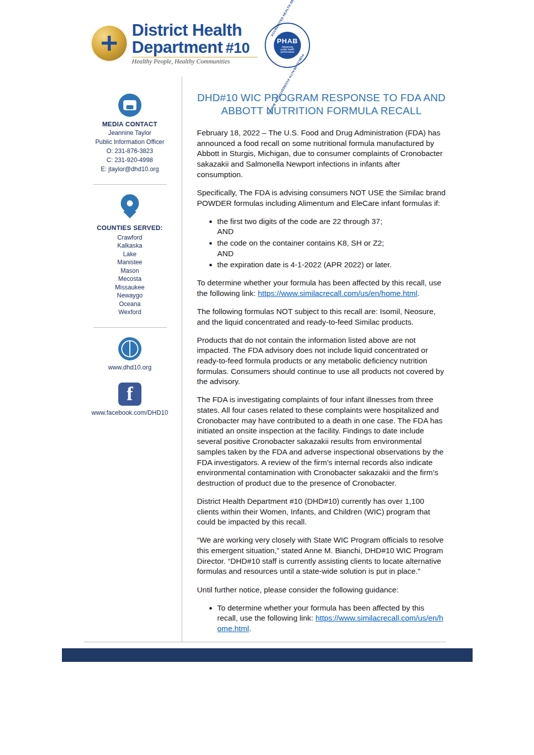District Health
Department #10
Healthy People, Healthy Communities
ACCREDITED HEALTH DEPARTMENT PUBLIC HEALTH ACCREDITATION BOARD
PHAB
Advancing
public health
performance
Media Contact
Jeannine Taylor
Public Information Officer
O: 231-876-3823
C: 231-920-4998
E: jtaylor@dhd10.org
Counties Served:
Crawford
Kalkaska
Lake
Manistee
Mason
Mecosta
Missaukee
Newaygo
Oceana
Wexford
www.dhd10.org
www.facebook.com/DHD10
DHD#10 WIC PROGRAM RESPONSE TO FDA AND ABBOTT NUTRITION FORMULA RECALL
February 18, 2022 – The U.S. Food and Drug Administration (FDA) has announced a food recall on some nutritional formula manufactured by Abbott in Sturgis, Michigan, due to consumer complaints of Cronobacter sakazakii and Salmonella Newport infections in infants after consumption.
Specifically, The FDA is advising consumers NOT USE the Similac brand POWDER formulas including Alimentum and EleCare infant formulas if:
the first two digits of the code are 22 through 37;AND
the code on the container contains K8, SH or Z2;AND
the expiration date is 4-1-2022 (APR 2022) or later.
To determine whether your formula has been affected by this recall, use the following link: https://www.similacrecall.com/us/en/home.html.
The following formulas NOT subject to this recall are: Isomil, Neosure, and the liquid concentrated and ready-to-feed Similac products.
Products that do not contain the information listed above are not impacted. The FDA advisory does not include liquid concentrated or ready-to-feed formula products or any metabolic deficiency nutrition formulas. Consumers should continue to use all products not covered by the advisory.
The FDA is investigating complaints of four infant illnesses from three states. All four cases related to these complaints were hospitalized and Cronobacter may have contributed to a death in one case. The FDA has initiated an onsite inspection at the facility. Findings to date include several positive Cronobacter sakazakii results from environmental samples taken by the FDA and adverse inspectional observations by the FDA investigators. A review of the firm’s internal records also indicate environmental contamination with Cronobacter sakazakii and the firm’s destruction of product due to the presence of Cronobacter.
District Health Department #10 (DHD#10) currently has over 1,100 clients within their Women, Infants, and Children (WIC) program that could be impacted by this recall.
“We are working very closely with State WIC Program officials to resolve this emergent situation,” stated Anne M. Bianchi, DHD#10 WIC Program Director. “DHD#10 staff is currently assisting clients to locate alternative formulas and resources until a state-wide solution is put in place.”
Until further notice, please consider the following guidance:
To determine whether your formula has been affected by this recall, use the following link: https://www.similacrecall.com/us/en/home.html.